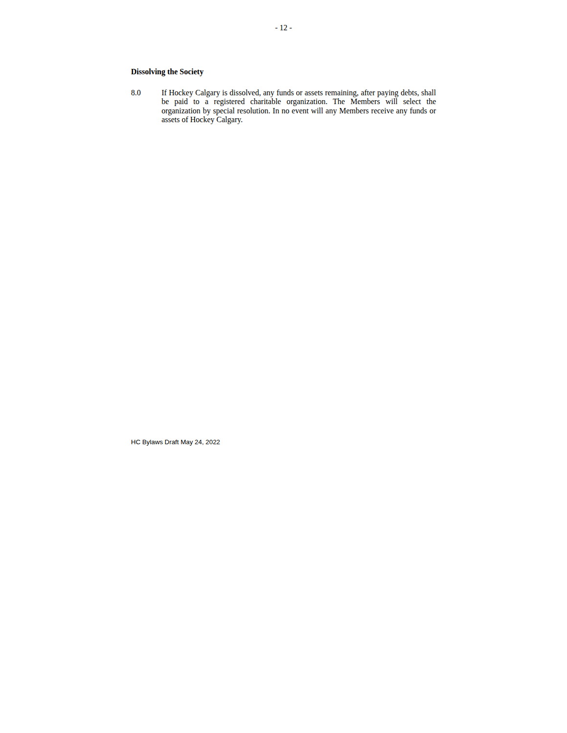- 12 -
Dissolving the Society
8.0
If Hockey Calgary is dissolved, any funds or assets remaining, after paying debts, shall be paid to a registered charitable organization. The Members will select the organization by special resolution. In no event will any Members receive any funds or assets of Hockey Calgary.
HC Bylaws Draft May 24, 2022